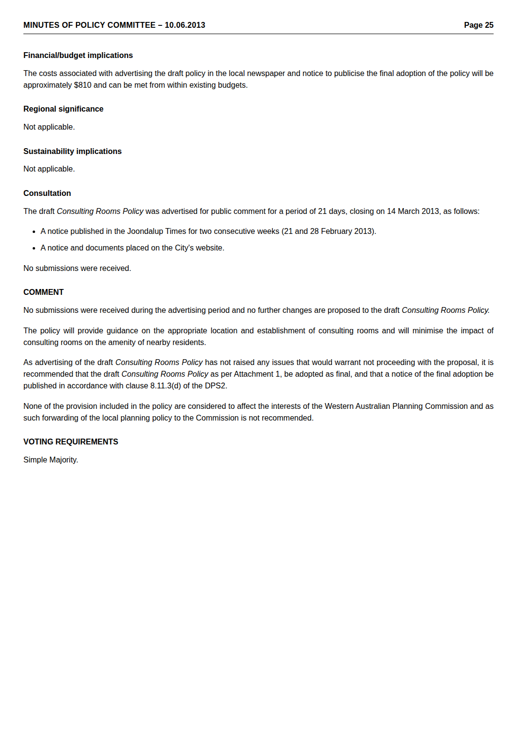MINUTES OF POLICY COMMITTEE – 10.06.2013 Page 25
Financial/budget implications
The costs associated with advertising the draft policy in the local newspaper and notice to publicise the final adoption of the policy will be approximately $810 and can be met from within existing budgets.
Regional significance
Not applicable.
Sustainability implications
Not applicable.
Consultation
The draft Consulting Rooms Policy was advertised for public comment for a period of 21 days, closing on 14 March 2013, as follows:
A notice published in the Joondalup Times for two consecutive weeks (21 and 28 February 2013).
A notice and documents placed on the City's website.
No submissions were received.
COMMENT
No submissions were received during the advertising period and no further changes are proposed to the draft Consulting Rooms Policy.
The policy will provide guidance on the appropriate location and establishment of consulting rooms and will minimise the impact of consulting rooms on the amenity of nearby residents.
As advertising of the draft Consulting Rooms Policy has not raised any issues that would warrant not proceeding with the proposal, it is recommended that the draft Consulting Rooms Policy as per Attachment 1, be adopted as final, and that a notice of the final adoption be published in accordance with clause 8.11.3(d) of the DPS2.
None of the provision included in the policy are considered to affect the interests of the Western Australian Planning Commission and as such forwarding of the local planning policy to the Commission is not recommended.
VOTING REQUIREMENTS
Simple Majority.